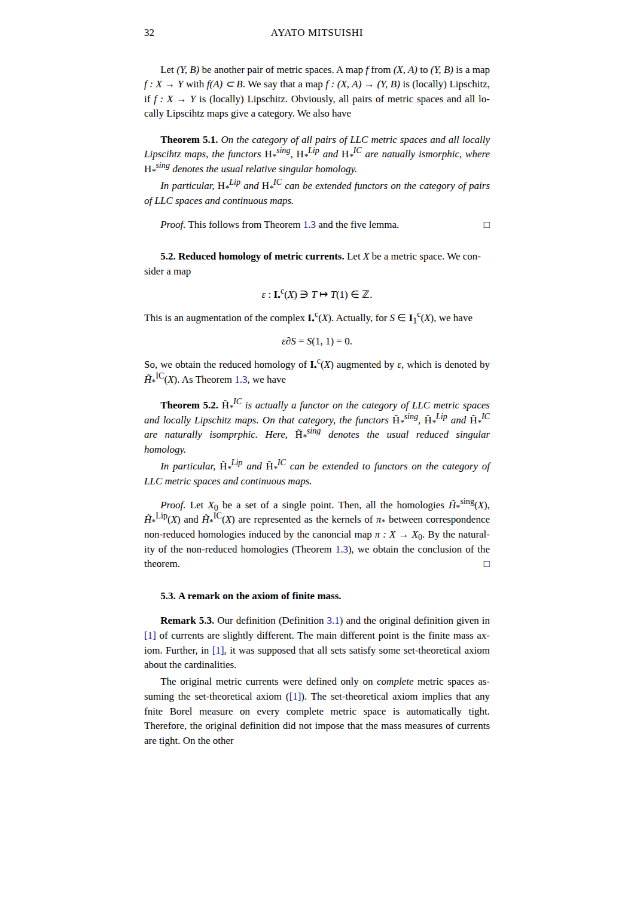32 AYATO MITSUISHI 32
Let (Y, B) be another pair of metric spaces. A map f from (X, A) to (Y, B) is a map f : X → Y with f(A) ⊂ B. We say that a map f : (X, A) → (Y, B) is (locally) Lipschitz, if f : X → Y is (locally) Lipschitz. Obviously, all pairs of metric spaces and all locally Lipscihtz maps give a category. We also have
Theorem 5.1. On the category of all pairs of LLC metric spaces and all locally Lipscihtz maps, the functors H*sing, H*Lip and H*IC are natually ismorphic, where H*sing denotes the usual relative singular homology.
In particular, H*Lip and H*IC can be extended functors on the category of pairs of LLC spaces and continuous maps.
Proof. This follows from Theorem 1.3 and the five lemma. □
5.2. Reduced homology of metric currents. Let X be a metric space. We consider a map
ε : I•c(X) ∋ T ↦ T(1) ∈ ℤ.
This is an augmentation of the complex I•c(X). Actually, for S ∈ I1c(X), we have
ε∂S = S(1, 1) = 0.
So, we obtain the reduced homology of I•c(X) augmented by ε, which is denoted by H̃*IC(X). As Theorem 1.3, we have
Theorem 5.2. H̃*IC is actually a functor on the category of LLC metric spaces and locally Lipschitz maps. On that category, the functors H̃*sing, H̃*Lip and H̃*IC are naturally isomprphic. Here, H̃*sing denotes the usual reduced singular homology.
In particular, H̃*Lip and H̃*IC can be extended to functors on the category of LLC metric spaces and continuous maps.
Proof. Let X0 be a set of a single point. Then, all the homologies H̃*sing(X), H̃*Lip(X) and H̃*IC(X) are represented as the kernels of π* between correspondence non-reduced homologies induced by the canoncial map π : X → X0. By the naturality of the non-reduced homologies (Theorem 1.3), we obtain the conclusion of the theorem. □
5.3. A remark on the axiom of finite mass.
Remark 5.3. Our definition (Definition 3.1) and the original definition given in [1] of currents are slightly different. The main different point is the finite mass axiom. Further, in [1], it was supposed that all sets satisfy some set-theoretical axiom about the cardinalities.
The original metric currents were defined only on complete metric spaces assuming the set-theoretical axiom ([1]). The set-theoretical axiom implies that any fnite Borel measure on every complete metric space is automatically tight. Therefore, the original definition did not impose that the mass measures of currents are tight. On the other